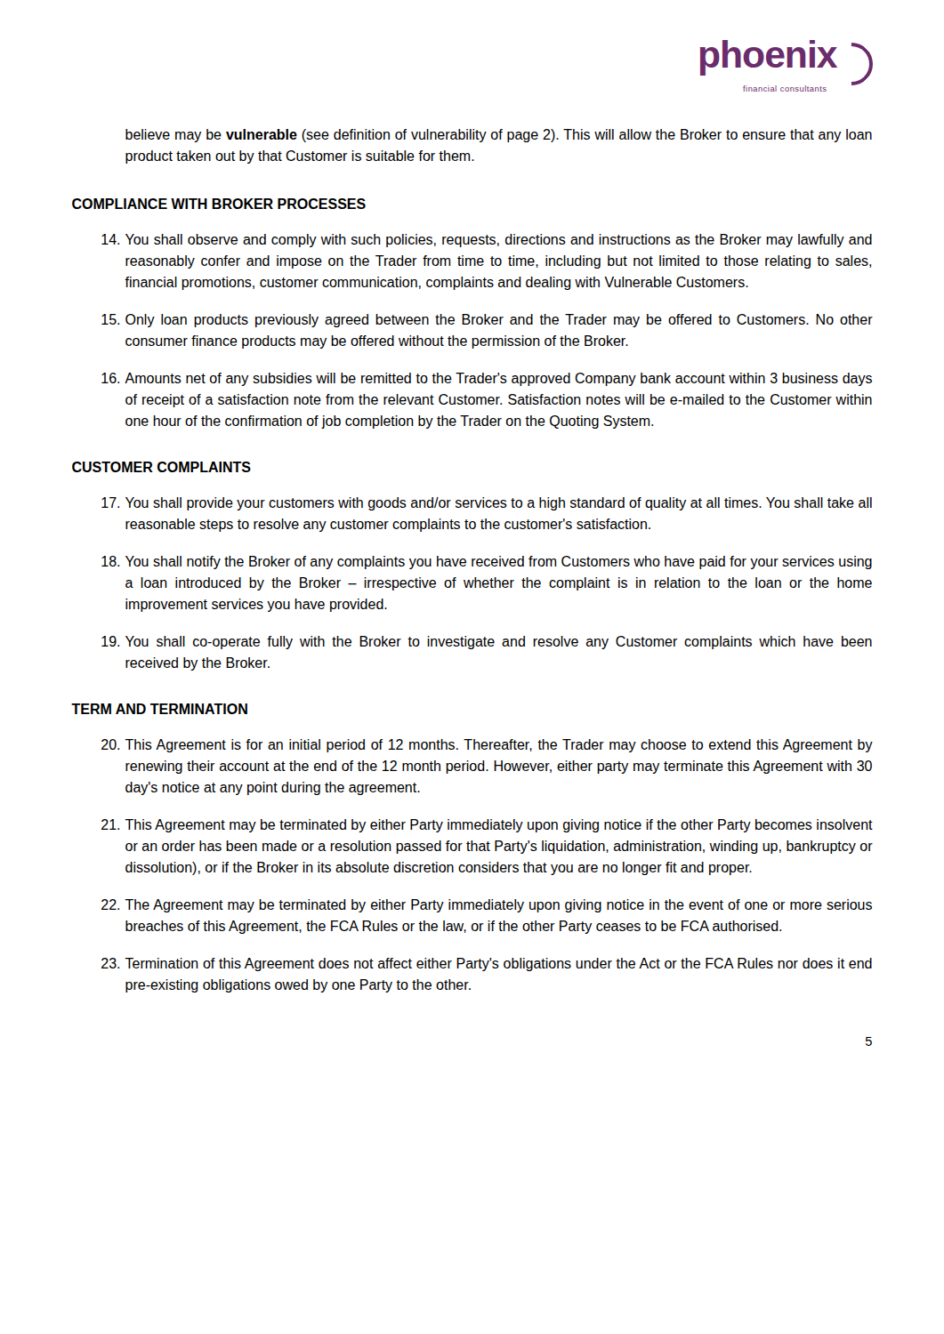phoenix
financial consultants
believe may be vulnerable (see definition of vulnerability of page 2). This will allow the Broker to ensure that any loan product taken out by that Customer is suitable for them.
Compliance with Broker Processes
14. You shall observe and comply with such policies, requests, directions and instructions as the Broker may lawfully and reasonably confer and impose on the Trader from time to time, including but not limited to those relating to sales, financial promotions, customer communication, complaints and dealing with Vulnerable Customers.
15. Only loan products previously agreed between the Broker and the Trader may be offered to Customers. No other consumer finance products may be offered without the permission of the Broker.
16. Amounts net of any subsidies will be remitted to the Trader's approved Company bank account within 3 business days of receipt of a satisfaction note from the relevant Customer. Satisfaction notes will be e-mailed to the Customer within one hour of the confirmation of job completion by the Trader on the Quoting System.
Customer Complaints
17. You shall provide your customers with goods and/or services to a high standard of quality at all times. You shall take all reasonable steps to resolve any customer complaints to the customer's satisfaction.
18. You shall notify the Broker of any complaints you have received from Customers who have paid for your services using a loan introduced by the Broker – irrespective of whether the complaint is in relation to the loan or the home improvement services you have provided.
19. You shall co-operate fully with the Broker to investigate and resolve any Customer complaints which have been received by the Broker.
Term and Termination
20. This Agreement is for an initial period of 12 months. Thereafter, the Trader may choose to extend this Agreement by renewing their account at the end of the 12 month period. However, either party may terminate this Agreement with 30 day's notice at any point during the agreement.
21. This Agreement may be terminated by either Party immediately upon giving notice if the other Party becomes insolvent or an order has been made or a resolution passed for that Party's liquidation, administration, winding up, bankruptcy or dissolution), or if the Broker in its absolute discretion considers that you are no longer fit and proper.
22. The Agreement may be terminated by either Party immediately upon giving notice in the event of one or more serious breaches of this Agreement, the FCA Rules or the law, or if the other Party ceases to be FCA authorised.
23. Termination of this Agreement does not affect either Party's obligations under the Act or the FCA Rules nor does it end pre-existing obligations owed by one Party to the other.
5